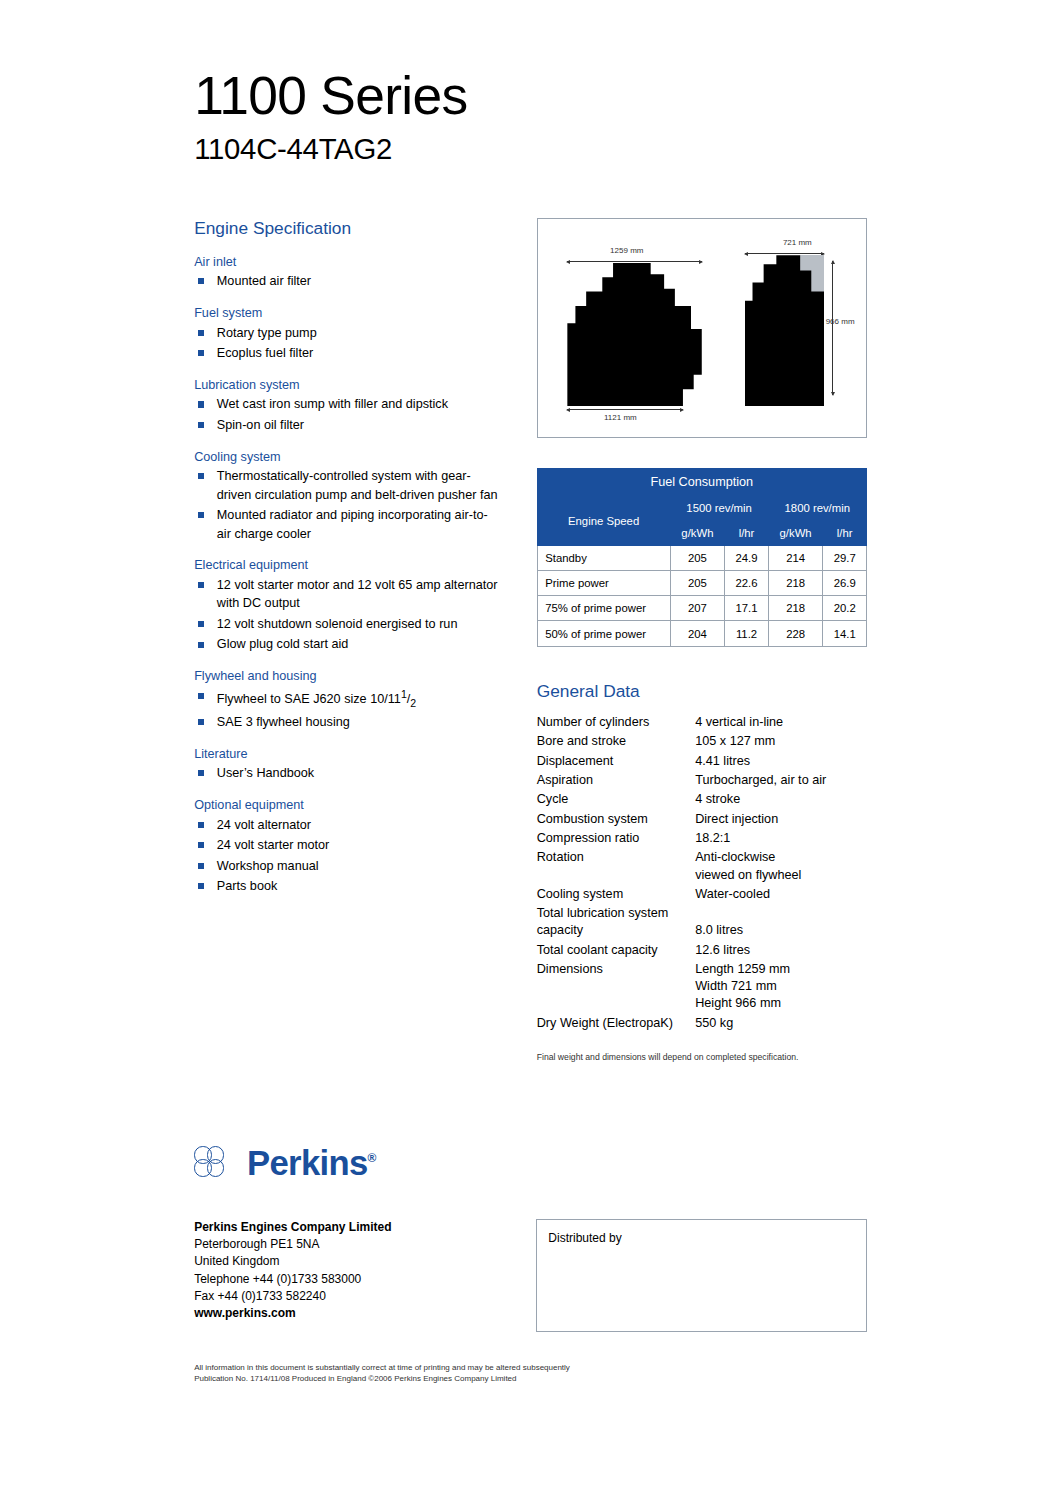1100 Series
1104C-44TAG2
Engine Specification
Air inlet
Mounted air filter
Fuel system
Rotary type pump
Ecoplus fuel filter
Lubrication system
Wet cast iron sump with filler and dipstick
Spin-on oil filter
Cooling system
Thermostatically-controlled system with gear-driven circulation pump and belt-driven pusher fan
Mounted radiator and piping incorporating air-to-air charge cooler
Electrical equipment
12 volt starter motor and 12 volt 65 amp alternator with DC output
12 volt shutdown solenoid energised to run
Glow plug cold start aid
Flywheel and housing
Flywheel to SAE J620 size 10/111/2
SAE 3 flywheel housing
Literature
User’s Handbook
Optional equipment
24 volt alternator
24 volt starter motor
Workshop manual
Parts book
1259 mm
721 mm
966 mm
1121 mm
| Fuel Consumption |
| --- |
| Engine Speed | 1500 rev/min | 1800 rev/min |
| g/kWh | l/hr | g/kWh | l/hr |
| Standby | 205 | 24.9 | 214 | 29.7 |
| Prime power | 205 | 22.6 | 218 | 26.9 |
| 75% of prime power | 207 | 17.1 | 218 | 20.2 |
| 50% of prime power | 204 | 11.2 | 228 | 14.1 |
General Data
| Number of cylinders | 4 vertical in-line |
| Bore and stroke | 105 x 127 mm |
| Displacement | 4.41 litres |
| Aspiration | Turbocharged, air to air |
| Cycle | 4 stroke |
| Combustion system | Direct injection |
| Compression ratio | 18.2:1 |
| Rotation | Anti-clockwise viewed on flywheel |
| Cooling system | Water-cooled |
| Total lubrication system capacity | 8.0 litres |
| Total coolant capacity | 12.6 litres |
| Dimensions | Length 1259 mm Width 721 mm Height 966 mm |
| Dry Weight (ElectropaK) | 550 kg |
Final weight and dimensions will depend on completed specification.
Perkins®
Perkins Engines Company Limited
Peterborough PE1 5NA
United Kingdom
Telephone +44 (0)1733 583000
Fax +44 (0)1733 582240
www.perkins.com
Distributed by
All information in this document is substantially correct at time of printing and may be altered subsequently
Publication No. 1714/11/08 Produced in England ©2006 Perkins Engines Company Limited